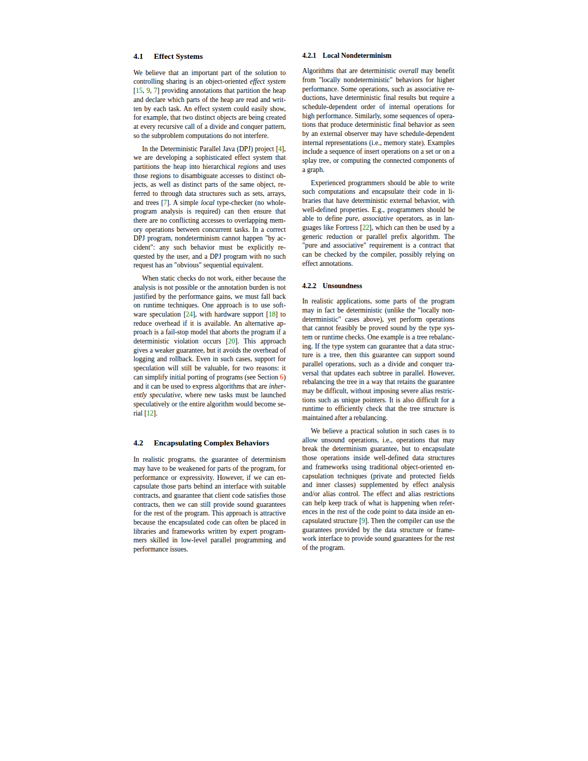4.1 Effect Systems
We believe that an important part of the solution to controlling sharing is an object-oriented effect system [15, 9, 7] providing annotations that partition the heap and declare which parts of the heap are read and written by each task. An effect system could easily show, for example, that two distinct objects are being created at every recursive call of a divide and conquer pattern, so the subproblem computations do not interfere.
In the Deterministic Parallel Java (DPJ) project [4], we are developing a sophisticated effect system that partitions the heap into hierarchical regions and uses those regions to disambiguate accesses to distinct objects, as well as distinct parts of the same object, referred to through data structures such as sets, arrays, and trees [7]. A simple local type-checker (no whole-program analysis is required) can then ensure that there are no conflicting accesses to overlapping memory operations between concurrent tasks. In a correct DPJ program, nondeterminism cannot happen "by accident": any such behavior must be explicitly requested by the user, and a DPJ program with no such request has an "obvious" sequential equivalent.
When static checks do not work, either because the analysis is not possible or the annotation burden is not justified by the performance gains, we must fall back on runtime techniques. One approach is to use software speculation [24], with hardware support [18] to reduce overhead if it is available. An alternative approach is a fail-stop model that aborts the program if a deterministic violation occurs [20]. This approach gives a weaker guarantee, but it avoids the overhead of logging and rollback. Even in such cases, support for speculation will still be valuable, for two reasons: it can simplify initial porting of programs (see Section 6) and it can be used to express algorithms that are inherently speculative, where new tasks must be launched speculatively or the entire algorithm would become serial [12].
4.2 Encapsulating Complex Behaviors
In realistic programs, the guarantee of determinism may have to be weakened for parts of the program, for performance or expressivity. However, if we can encapsulate those parts behind an interface with suitable contracts, and guarantee that client code satisfies those contracts, then we can still provide sound guarantees for the rest of the program. This approach is attractive because the encapsulated code can often be placed in libraries and frameworks written by expert programmers skilled in low-level parallel programming and performance issues.
4.2.1 Local Nondeterminism
Algorithms that are deterministic overall may benefit from "locally nondeterministic" behaviors for higher performance. Some operations, such as associative reductions, have deterministic final results but require a schedule-dependent order of internal operations for high performance. Similarly, some sequences of operations that produce deterministic final behavior as seen by an external observer may have schedule-dependent internal representations (i.e., memory state). Examples include a sequence of insert operations on a set or on a splay tree, or computing the connected components of a graph.
Experienced programmers should be able to write such computations and encapsulate their code in libraries that have deterministic external behavior, with well-defined properties. E.g., programmers should be able to define pure, associative operators, as in languages like Fortress [22], which can then be used by a generic reduction or parallel prefix algorithm. The "pure and associative" requirement is a contract that can be checked by the compiler, possibly relying on effect annotations.
4.2.2 Unsoundness
In realistic applications, some parts of the program may in fact be deterministic (unlike the "locally nondeterministic" cases above), yet perform operations that cannot feasibly be proved sound by the type system or runtime checks. One example is a tree rebalancing. If the type system can guarantee that a data structure is a tree, then this guarantee can support sound parallel operations, such as a divide and conquer traversal that updates each subtree in parallel. However, rebalancing the tree in a way that retains the guarantee may be difficult, without imposing severe alias restrictions such as unique pointers. It is also difficult for a runtime to efficiently check that the tree structure is maintained after a rebalancing.
We believe a practical solution in such cases is to allow unsound operations, i.e., operations that may break the determinism guarantee, but to encapsulate those operations inside well-defined data structures and frameworks using traditional object-oriented encapsulation techniques (private and protected fields and inner classes) supplemented by effect analysis and/or alias control. The effect and alias restrictions can help keep track of what is happening when references in the rest of the code point to data inside an encapsulated structure [9]. Then the compiler can use the guarantees provided by the data structure or framework interface to provide sound guarantees for the rest of the program.